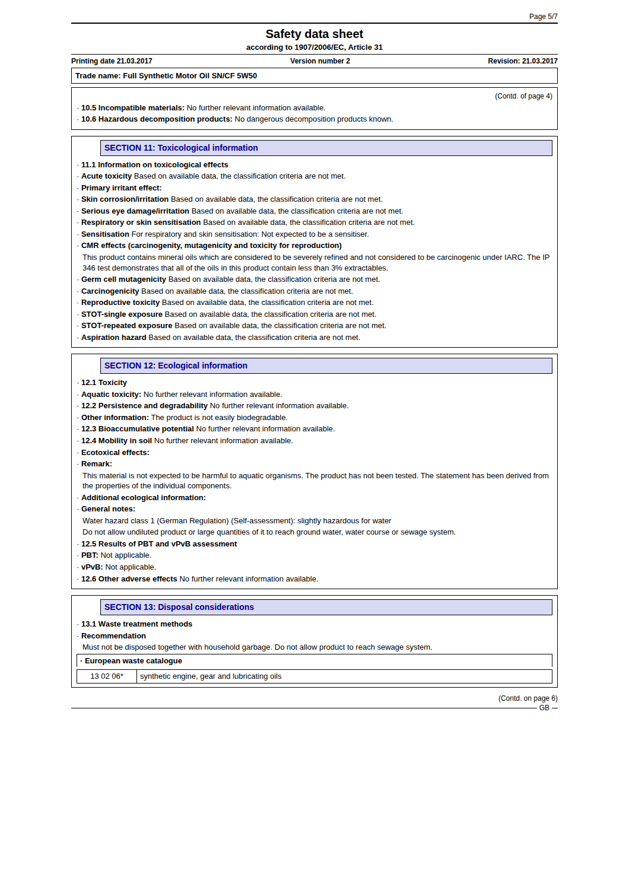Page 5/7
Safety data sheet
according to 1907/2006/EC, Article 31
Printing date 21.03.2017 Version number 2 Revision: 21.03.2017
Trade name: Full Synthetic Motor Oil SN/CF 5W50
(Contd. of page 4)
10.5 Incompatible materials: No further relevant information available.
10.6 Hazardous decomposition products: No dangerous decomposition products known.
SECTION 11: Toxicological information
11.1 Information on toxicological effects
Acute toxicity Based on available data, the classification criteria are not met.
Primary irritant effect:
Skin corrosion/irritation Based on available data, the classification criteria are not met.
Serious eye damage/irritation Based on available data, the classification criteria are not met.
Respiratory or skin sensitisation Based on available data, the classification criteria are not met.
Sensitisation For respiratory and skin sensitisation: Not expected to be a sensitiser.
CMR effects (carcinogenity, mutagenicity and toxicity for reproduction)
This product contains mineral oils which are considered to be severely refined and not considered to be carcinogenic under IARC. The IP 346 test demonstrates that all of the oils in this product contain less than 3% extractables.
Germ cell mutagenicity Based on available data, the classification criteria are not met.
Carcinogenicity Based on available data, the classification criteria are not met.
Reproductive toxicity Based on available data, the classification criteria are not met.
STOT-single exposure Based on available data, the classification criteria are not met.
STOT-repeated exposure Based on available data, the classification criteria are not met.
Aspiration hazard Based on available data, the classification criteria are not met.
SECTION 12: Ecological information
12.1 Toxicity
Aquatic toxicity: No further relevant information available.
12.2 Persistence and degradability No further relevant information available.
Other information: The product is not easily biodegradable.
12.3 Bioaccumulative potential No further relevant information available.
12.4 Mobility in soil No further relevant information available.
Ecotoxical effects:
Remark:
This material is not expected to be harmful to aquatic organisms. The product has not been tested. The statement has been derived from the properties of the individual components.
Additional ecological information:
General notes:
Water hazard class 1 (German Regulation) (Self-assessment): slightly hazardous for water
Do not allow undiluted product or large quantities of it to reach ground water, water course or sewage system.
12.5 Results of PBT and vPvB assessment
PBT: Not applicable.
vPvB: Not applicable.
12.6 Other adverse effects No further relevant information available.
SECTION 13: Disposal considerations
13.1 Waste treatment methods
Recommendation
Must not be disposed together with household garbage. Do not allow product to reach sewage system.
· European waste catalogue
| 13 02 06* | synthetic engine, gear and lubricating oils |
(Contd. on page 6)
GB